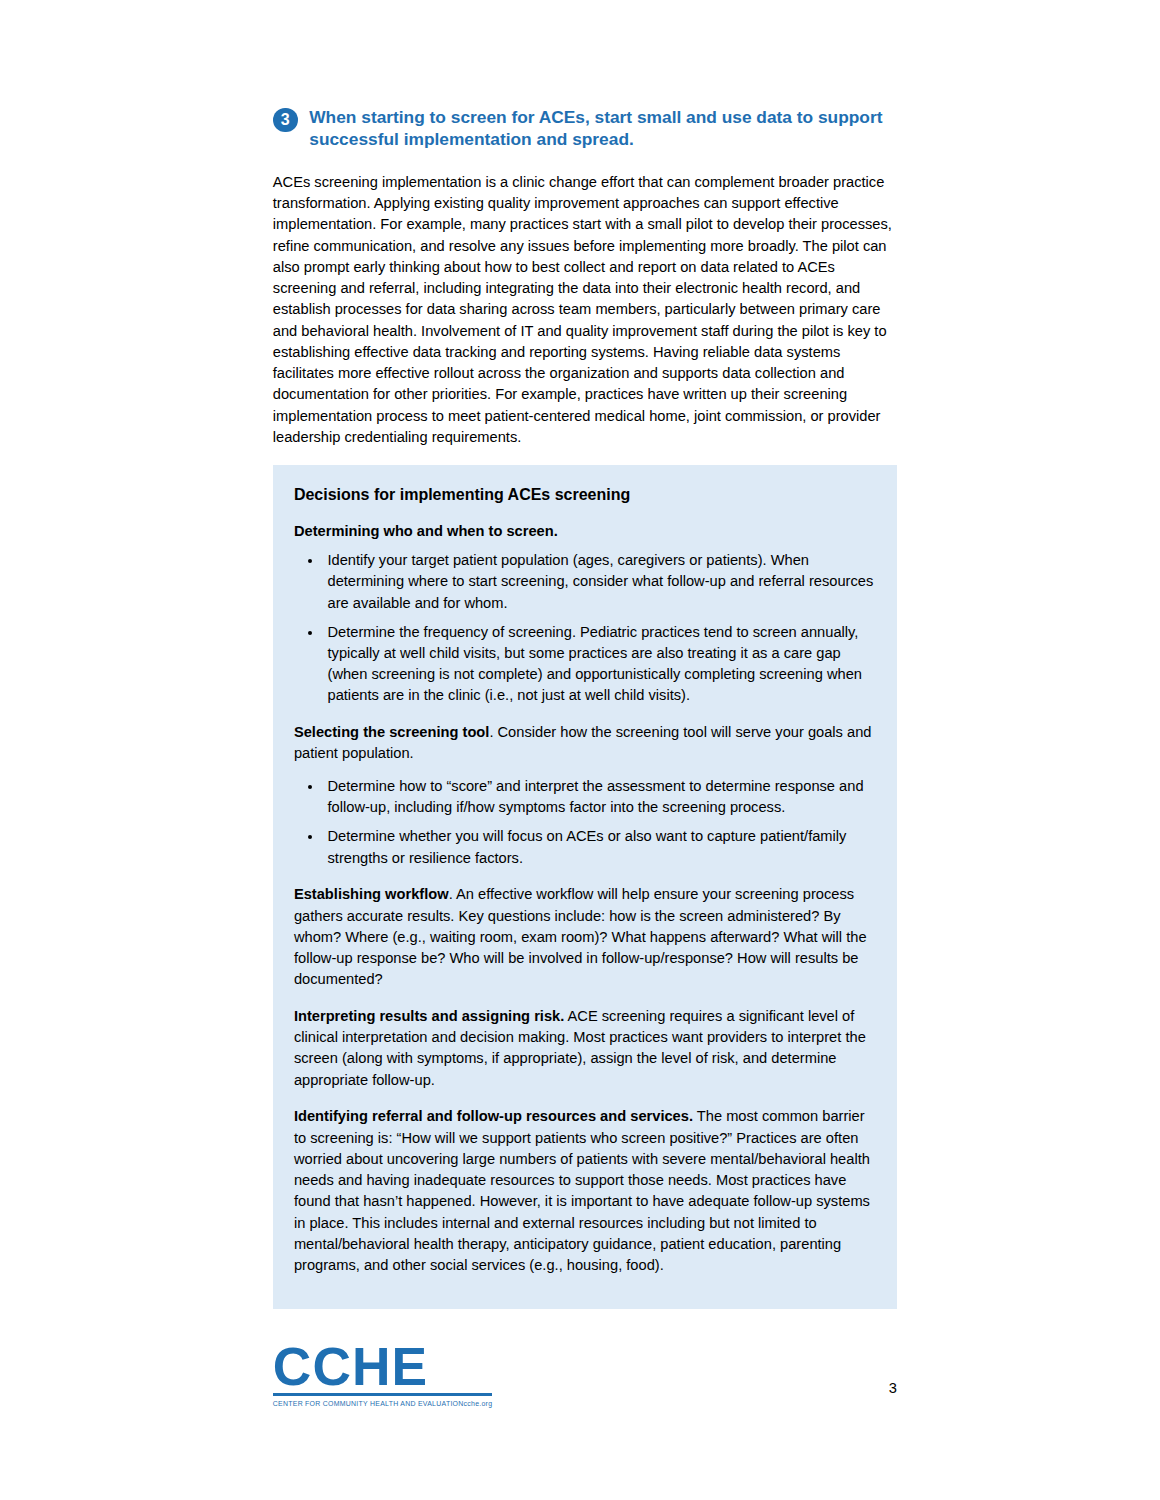3
When starting to screen for ACEs, start small and use data to support successful implementation and spread.
ACEs screening implementation is a clinic change effort that can complement broader practice transformation. Applying existing quality improvement approaches can support effective implementation. For example, many practices start with a small pilot to develop their processes, refine communication, and resolve any issues before implementing more broadly. The pilot can also prompt early thinking about how to best collect and report on data related to ACEs screening and referral, including integrating the data into their electronic health record, and establish processes for data sharing across team members, particularly between primary care and behavioral health. Involvement of IT and quality improvement staff during the pilot is key to establishing effective data tracking and reporting systems. Having reliable data systems facilitates more effective rollout across the organization and supports data collection and documentation for other priorities. For example, practices have written up their screening implementation process to meet patient-centered medical home, joint commission, or provider leadership credentialing requirements.
Decisions for implementing ACEs screening
Determining who and when to screen.
Identify your target patient population (ages, caregivers or patients). When determining where to start screening, consider what follow-up and referral resources are available and for whom.
Determine the frequency of screening. Pediatric practices tend to screen annually, typically at well child visits, but some practices are also treating it as a care gap (when screening is not complete) and opportunistically completing screening when patients are in the clinic (i.e., not just at well child visits).
Selecting the screening tool. Consider how the screening tool will serve your goals and patient population.
Determine how to “score” and interpret the assessment to determine response and follow-up, including if/how symptoms factor into the screening process.
Determine whether you will focus on ACEs or also want to capture patient/family strengths or resilience factors.
Establishing workflow. An effective workflow will help ensure your screening process gathers accurate results. Key questions include: how is the screen administered? By whom? Where (e.g., waiting room, exam room)? What happens afterward? What will the follow-up response be? Who will be involved in follow-up/response? How will results be documented?
Interpreting results and assigning risk. ACE screening requires a significant level of clinical interpretation and decision making. Most practices want providers to interpret the screen (along with symptoms, if appropriate), assign the level of risk, and determine appropriate follow-up.
Identifying referral and follow-up resources and services. The most common barrier to screening is: “How will we support patients who screen positive?” Practices are often worried about uncovering large numbers of patients with severe mental/behavioral health needs and having inadequate resources to support those needs. Most practices have found that hasn’t happened. However, it is important to have adequate follow-up systems in place. This includes internal and external resources including but not limited to mental/behavioral health therapy, anticipatory guidance, patient education, parenting programs, and other social services (e.g., housing, food).
CCHE
Center for Community Health and Evaluation cche.org
3